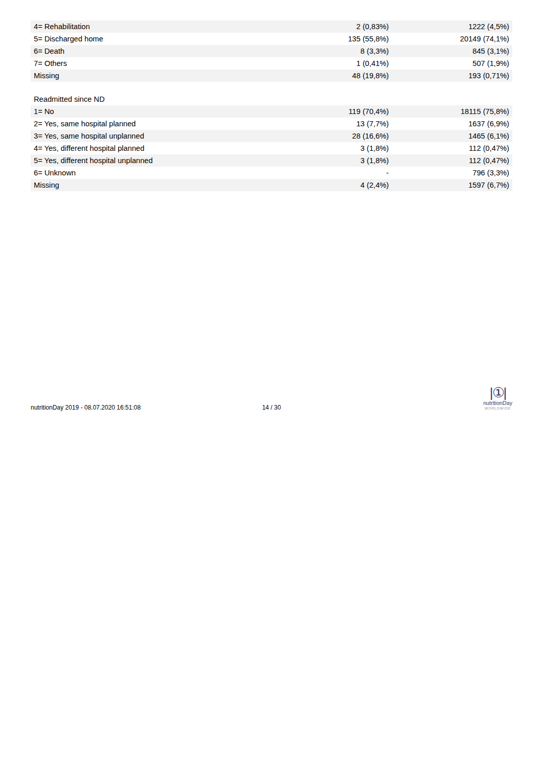| 4= Rehabilitation | 2 (0,83%) | 1222 (4,5%) |
| 5= Discharged home | 135 (55,8%) | 20149 (74,1%) |
| 6= Death | 8 (3,3%) | 845 (3,1%) |
| 7= Others | 1 (0,41%) | 507 (1,9%) |
| Missing | 48 (19,8%) | 193 (0,71%) |
| Readmitted since ND | | |
| 1= No | 119 (70,4%) | 18115 (75,8%) |
| 2= Yes, same hospital planned | 13 (7,7%) | 1637 (6,9%) |
| 3= Yes, same hospital unplanned | 28 (16,6%) | 1465 (6,1%) |
| 4= Yes, different hospital planned | 3 (1,8%) | 112 (0,47%) |
| 5= Yes, different hospital unplanned | 3 (1,8%) | 112 (0,47%) |
| 6= Unknown | - | 796 (3,3%) |
| Missing | 4 (2,4%) | 1597 (6,7%) |
nutritionDay 2019 - 08.07.2020 16:51:08
14 / 30
|①|
nutritionDay
WORLDWIDE